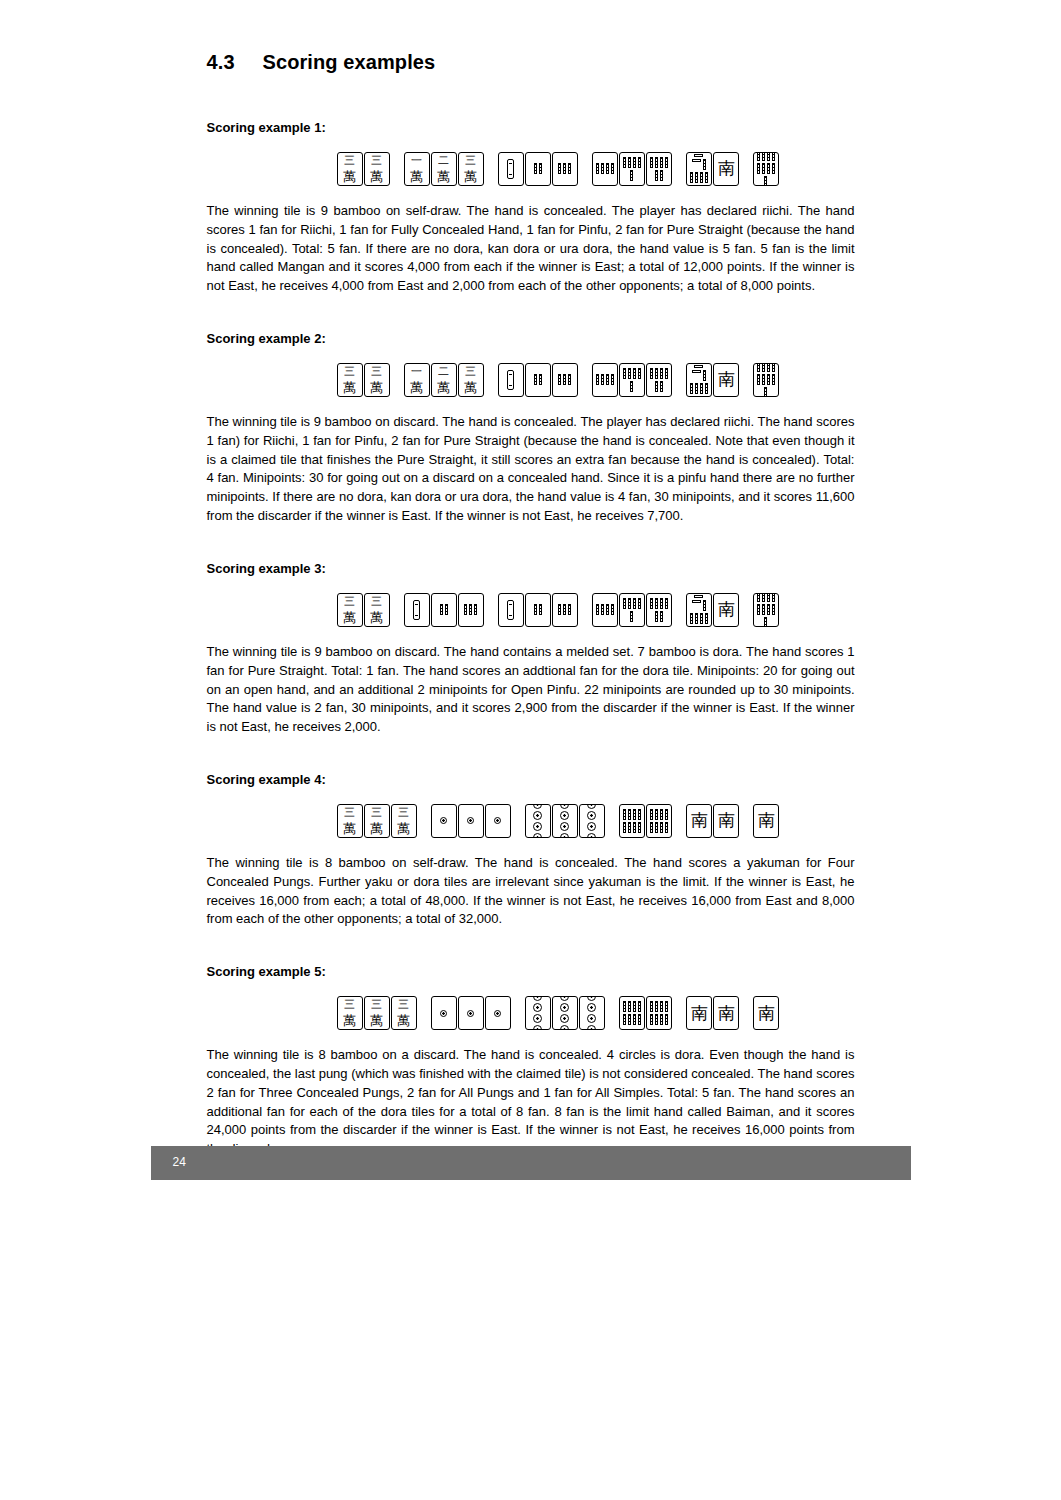4.3 Scoring examples
Scoring example 1:
南
The winning tile is 9 bamboo on self-draw. The hand is concealed. The player has declared riichi. The hand scores 1 fan for Riichi, 1 fan for Fully Concealed Hand, 1 fan for Pinfu, 2 fan for Pure Straight (because the hand is concealed). Total: 5 fan. If there are no dora, kan dora or ura dora, the hand value is 5 fan. 5 fan is the limit hand called Mangan and it scores 4,000 from each if the winner is East; a total of 12,000 points. If the winner is not East, he receives 4,000 from East and 2,000 from each of the other opponents; a total of 8,000 points.
Scoring example 2:
南
The winning tile is 9 bamboo on discard. The hand is concealed. The player has declared riichi. The hand scores 1 fan) for Riichi, 1 fan for Pinfu, 2 fan for Pure Straight (because the hand is concealed. Note that even though it is a claimed tile that finishes the Pure Straight, it still scores an extra fan because the hand is concealed). Total: 4 fan. Minipoints: 30 for going out on a discard on a concealed hand. Since it is a pinfu hand there are no further minipoints. If there are no dora, kan dora or ura dora, the hand value is 4 fan, 30 minipoints, and it scores 11,600 from the discarder if the winner is East. If the winner is not East, he receives 7,700.
Scoring example 3:
南
The winning tile is 9 bamboo on discard. The hand contains a melded set. 7 bamboo is dora. The hand scores 1 fan for Pure Straight. Total: 1 fan. The hand scores an addtional fan for the dora tile. Minipoints: 20 for going out on an open hand, and an additional 2 minipoints for Open Pinfu. 22 minipoints are rounded up to 30 minipoints. The hand value is 2 fan, 30 minipoints, and it scores 2,900 from the discarder if the winner is East. If the winner is not East, he receives 2,000.
Scoring example 4:
南
南
南
The winning tile is 8 bamboo on self-draw. The hand is concealed. The hand scores a yakuman for Four Concealed Pungs. Further yaku or dora tiles are irrelevant since yakuman is the limit. If the winner is East, he receives 16,000 from each; a total of 48,000. If the winner is not East, he receives 16,000 from East and 8,000 from each of the other opponents; a total of 32,000.
Scoring example 5:
南
南
南
The winning tile is 8 bamboo on a discard. The hand is concealed. 4 circles is dora. Even though the hand is concealed, the last pung (which was finished with the claimed tile) is not considered concealed. The hand scores 2 fan for Three Concealed Pungs, 2 fan for All Pungs and 1 fan for All Simples. Total: 5 fan. The hand scores an additional fan for each of the dora tiles for a total of 8 fan. 8 fan is the limit hand called Baiman, and it scores 24,000 points from the discarder if the winner is East. If the winner is not East, he receives 16,000 points from the discarder.
24